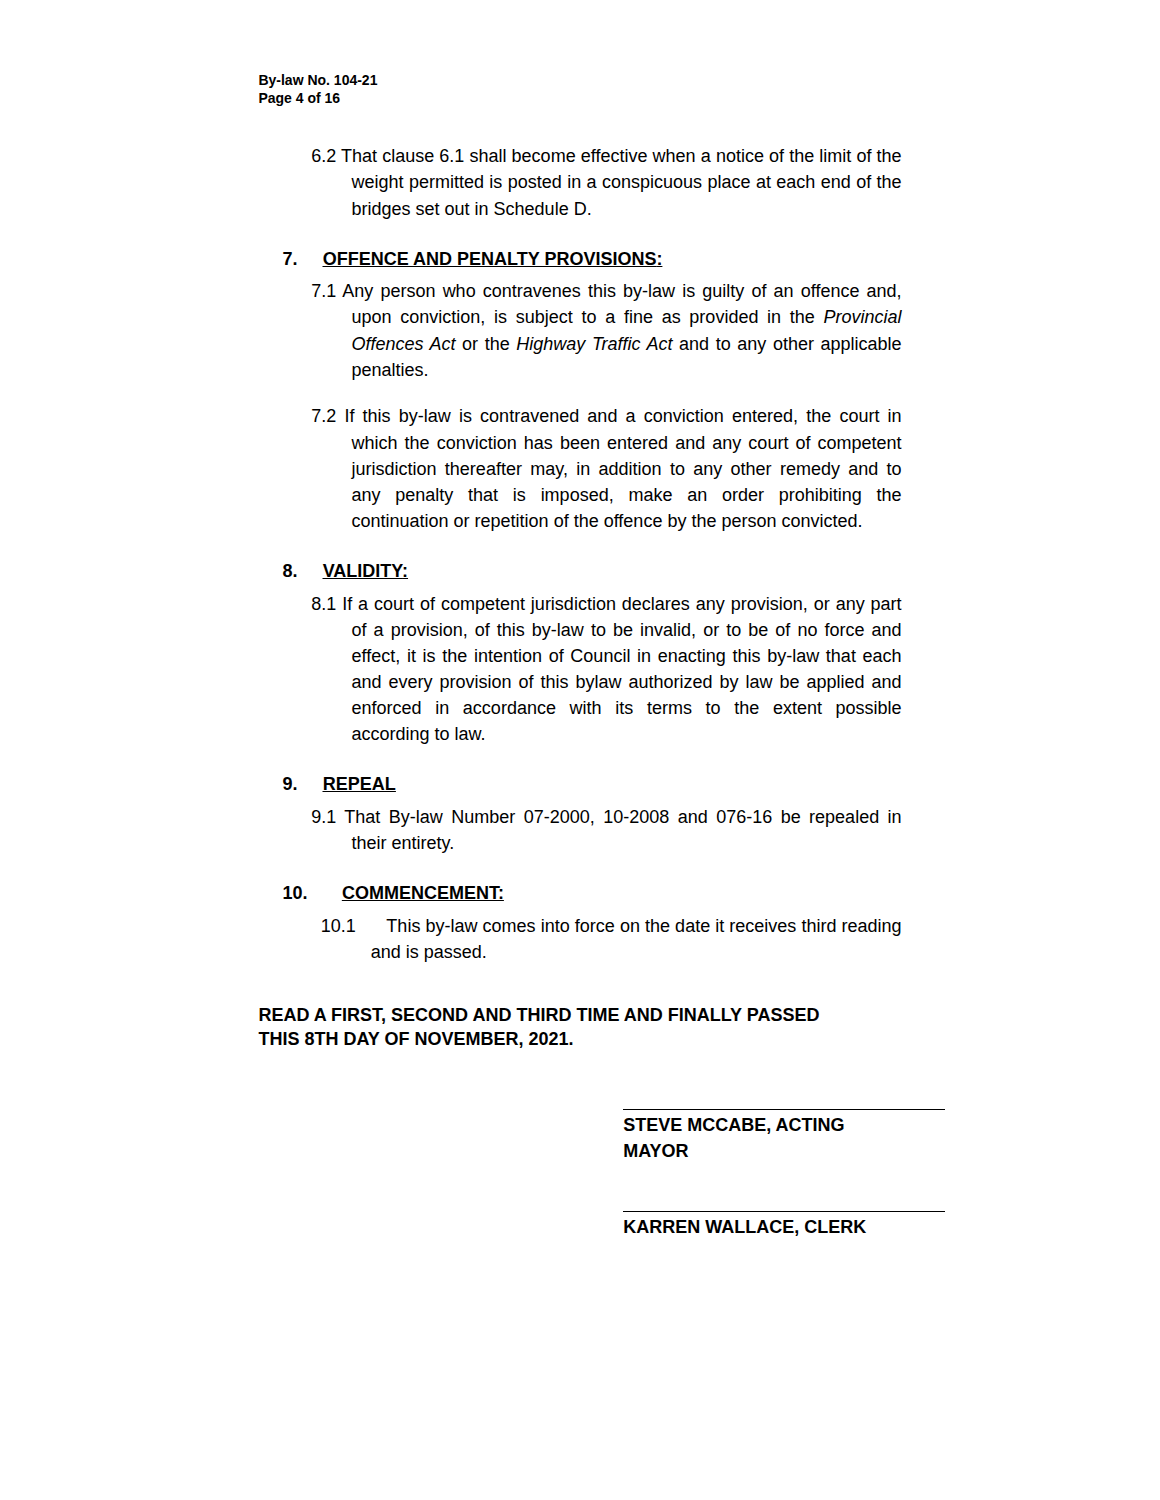By-law No. 104-21
Page 4 of 16
6.2 That clause 6.1 shall become effective when a notice of the limit of the weight permitted is posted in a conspicuous place at each end of the bridges set out in Schedule D.
7. OFFENCE AND PENALTY PROVISIONS:
7.1 Any person who contravenes this by-law is guilty of an offence and, upon conviction, is subject to a fine as provided in the Provincial Offences Act or the Highway Traffic Act and to any other applicable penalties.
7.2 If this by-law is contravened and a conviction entered, the court in which the conviction has been entered and any court of competent jurisdiction thereafter may, in addition to any other remedy and to any penalty that is imposed, make an order prohibiting the continuation or repetition of the offence by the person convicted.
8. VALIDITY:
8.1 If a court of competent jurisdiction declares any provision, or any part of a provision, of this by-law to be invalid, or to be of no force and effect, it is the intention of Council in enacting this by-law that each and every provision of this bylaw authorized by law be applied and enforced in accordance with its terms to the extent possible according to law.
9. REPEAL
9.1 That By-law Number 07-2000, 10-2008 and 076-16 be repealed in their entirety.
10. COMMENCEMENT:
10.1 This by-law comes into force on the date it receives third reading and is passed.
READ A FIRST, SECOND AND THIRD TIME AND FINALLY PASSED
THIS 8TH DAY OF NOVEMBER, 2021.
STEVE MCCABE, ACTING MAYOR
KARREN WALLACE, CLERK